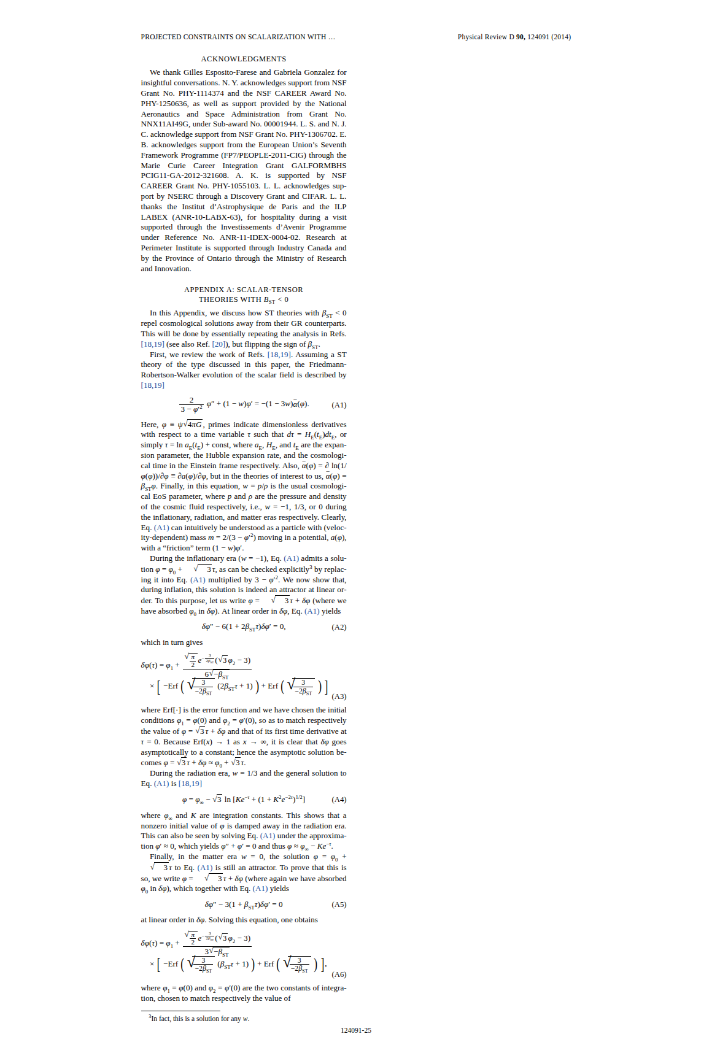Projected constraints on scalarization with …
Physical Review D 90, 124091 (2014)
Acknowledgments
We thank Gilles Esposito-Farese and Gabriela Gonzalez for insightful conversations. N. Y. acknowledges support from NSF Grant No. PHY-1114374 and the NSF CAREER Award No. PHY-1250636, as well as support provided by the National Aeronautics and Space Administration from Grant No. NNX11AI49G, under Sub-award No. 00001944. L. S. and N. J. C. acknowledge support from NSF Grant No. PHY-1306702. E. B. acknowledges support from the European Union’s Seventh Framework Programme (FP7/PEOPLE-2011-CIG) through the Marie Curie Career Integration Grant GALFORMBHS PCIG11-GA-2012-321608. A. K. is supported by NSF CAREER Grant No. PHY-1055103. L. L. acknowledges support by NSERC through a Discovery Grant and CIFAR. L. L. thanks the Institut d’Astrophysique de Paris and the ILP LABEX (ANR-10-LABX-63), for hospitality during a visit supported through the Investissements d’Avenir Programme under Reference No. ANR-11-IDEX-0004-02. Research at Perimeter Institute is supported through Industry Canada and by the Province of Ontario through the Ministry of Research and Innovation.
Appendix A: Scalar-tensor
theories with βST < 0
In this Appendix, we discuss how ST theories with βST < 0 repel cosmological solutions away from their GR counterparts. This will be done by essentially repeating the analysis in Refs. [18,19] (see also Ref. [20]), but flipping the sign of βST.
First, we review the work of Refs. [18,19]. Assuming a ST theory of the type discussed in this paper, the Friedmann-Robertson-Walker evolution of the scalar field is described by [18,19]
23 − φ′2 φ″ + (1 − w)φ′ = −(1 − 3w)–α(φ). (A1)
Here, φ ≡ ψ 4πG, primes indicate dimensionless derivatives with respect to a time variable τ such that dτ = HE(tE)dtE, or simply τ = ln aE(tE) + const, where aE, HE, and tE are the expansion parameter, the Hubble expansion rate, and the cosmological time in the Einstein frame respectively. Also, –α(φ) = ∂ ln(1/φ(φ))/∂φ ≡ ∂a(φ)/∂φ, but in the theories of interest to us, –α(φ) = βSTφ. Finally, in this equation, w = p/ρ is the usual cosmological EoS parameter, where p and ρ are the pressure and density of the cosmic fluid respectively, i.e., w = −1, 1/3, or 0 during the inflationary, radiation, and matter eras respectively. Clearly, Eq. (A1) can intuitively be understood as a particle with (velocity-dependent) mass m = 2/(3 − φ′2) moving in a potential, a(φ), with a “friction” term (1 − w)φ′.
During the inflationary era (w = −1), Eq. (A1) admits a solution φ = φ0 + 3 τ, as can be checked explicitly3 by replacing it into Eq. (A1) multiplied by 3 − φ′2. We now show that, during inflation, this solution is indeed an attractor at linear order. To this purpose, let us write φ = 3 τ + δφ (where we have absorbed φ0 in δφ). At linear order in δφ, Eq. (A1) yields
δφ″ − 6(1 + 2βSTτ)δφ′ = 0, (A2)
which in turn gives
δφ(τ) = φ1 + π 2 e−32βST(3 φ2 − 3) 6−βST
× [ −Erf ( 3−2βST (2βSTτ + 1) ) + Erf ( 3−2βST ) ] (A3)
where Erf[·] is the error function and we have chosen the initial conditions φ1 = φ(0) and φ2 = φ′(0), so as to match respectively the value of φ = 3 τ + δφ and that of its first time derivative at τ = 0. Because Erf(x) → 1 as x → ∞, it is clear that δφ goes asymptotically to a constant; hence the asymptotic solution becomes φ = 3 τ + δφ ≈ φ0 + 3 τ.
During the radiation era, w = 1/3 and the general solution to Eq. (A1) is [18,19]
φ = φ∞ − 3 ln [Ke−τ + (1 + K2e−2τ)1/2] (A4)
where φ∞ and K are integration constants. This shows that a nonzero initial value of φ is damped away in the radiation era. This can also be seen by solving Eq. (A1) under the approximation φ′ ≈ 0, which yields φ″ + φ′ = 0 and thus φ ≈ φ∞ − Ke−τ.
Finally, in the matter era w = 0, the solution φ = φ0 + 3 τ to Eq. (A1) is still an attractor. To prove that this is so, we write φ = 3 τ + δφ (where again we have absorbed φ0 in δφ), which together with Eq. (A1) yields
δφ″ − 3(1 + βSTτ)δφ′ = 0 (A5)
at linear order in δφ. Solving this equation, one obtains
δφ(τ) = φ1 + π 2 e−32βST(3 φ2 − 3) 3−βST
× [ −Erf ( 3−2βST (βSTτ + 1) ) + Erf ( 3−2βST ) ], (A6)
where φ1 = φ(0) and φ2 = φ′(0) are the two constants of integration, chosen to match respectively the value of
3In fact, this is a solution for any w.
124091-25